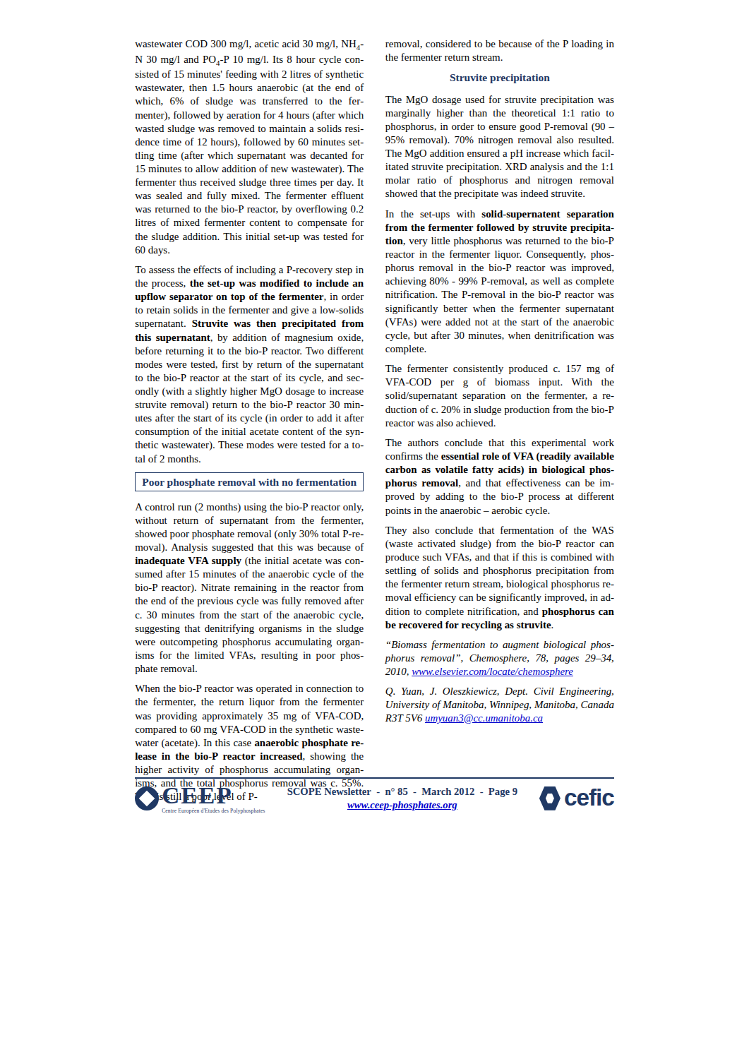wastewater COD 300 mg/l, acetic acid 30 mg/l, NH4-N 30 mg/l and PO4-P 10 mg/l. Its 8 hour cycle consisted of 15 minutes' feeding with 2 litres of synthetic wastewater, then 1.5 hours anaerobic (at the end of which, 6% of sludge was transferred to the fermenter), followed by aeration for 4 hours (after which wasted sludge was removed to maintain a solids residence time of 12 hours), followed by 60 minutes settling time (after which supernatant was decanted for 15 minutes to allow addition of new wastewater). The fermenter thus received sludge three times per day. It was sealed and fully mixed. The fermenter effluent was returned to the bio-P reactor, by overflowing 0.2 litres of mixed fermenter content to compensate for the sludge addition. This initial set-up was tested for 60 days.
To assess the effects of including a P-recovery step in the process, the set-up was modified to include an upflow separator on top of the fermenter, in order to retain solids in the fermenter and give a low-solids supernatant. Struvite was then precipitated from this supernatant, by addition of magnesium oxide, before returning it to the bio-P reactor. Two different modes were tested, first by return of the supernatant to the bio-P reactor at the start of its cycle, and secondly (with a slightly higher MgO dosage to increase struvite removal) return to the bio-P reactor 30 minutes after the start of its cycle (in order to add it after consumption of the initial acetate content of the synthetic wastewater). These modes were tested for a total of 2 months.
Poor phosphate removal with no fermentation
A control run (2 months) using the bio-P reactor only, without return of supernatant from the fermenter, showed poor phosphate removal (only 30% total P-removal). Analysis suggested that this was because of inadequate VFA supply (the initial acetate was consumed after 15 minutes of the anaerobic cycle of the bio-P reactor). Nitrate remaining in the reactor from the end of the previous cycle was fully removed after c. 30 minutes from the start of the anaerobic cycle, suggesting that denitrifying organisms in the sludge were outcompeting phosphorus accumulating organisms for the limited VFAs, resulting in poor phosphate removal.
When the bio-P reactor was operated in connection to the fermenter, the return liquor from the fermenter was providing approximately 35 mg of VFA-COD, compared to 60 mg VFA-COD in the synthetic wastewater (acetate). In this case anaerobic phosphate release in the bio-P reactor increased, showing the higher activity of phosphorus accumulating organisms, and the total phosphorus removal was c. 55%. This is still a poor level of P-
removal, considered to be because of the P loading in the fermenter return stream.
Struvite precipitation
The MgO dosage used for struvite precipitation was marginally higher than the theoretical 1:1 ratio to phosphorus, in order to ensure good P-removal (90 – 95% removal). 70% nitrogen removal also resulted. The MgO addition ensured a pH increase which facilitated struvite precipitation. XRD analysis and the 1:1 molar ratio of phosphorus and nitrogen removal showed that the precipitate was indeed struvite.
In the set-ups with solid-supernatent separation from the fermenter followed by struvite precipitation, very little phosphorus was returned to the bio-P reactor in the fermenter liquor. Consequently, phosphorus removal in the bio-P reactor was improved, achieving 80% - 99% P-removal, as well as complete nitrification. The P-removal in the bio-P reactor was significantly better when the fermenter supernatant (VFAs) were added not at the start of the anaerobic cycle, but after 30 minutes, when denitrification was complete.
The fermenter consistently produced c. 157 mg of VFA-COD per g of biomass input. With the solid/supernatant separation on the fermenter, a reduction of c. 20% in sludge production from the bio-P reactor was also achieved.
The authors conclude that this experimental work confirms the essential role of VFA (readily available carbon as volatile fatty acids) in biological phosphorus removal, and that effectiveness can be improved by adding to the bio-P process at different points in the anaerobic – aerobic cycle.
They also conclude that fermentation of the WAS (waste activated sludge) from the bio-P reactor can produce such VFAs, and that if this is combined with settling of solids and phosphorus precipitation from the fermenter return stream, biological phosphorus removal efficiency can be significantly improved, in addition to complete nitrification, and phosphorus can be recovered for recycling as struvite.
“Biomass fermentation to augment biological phosphorus removal”, Chemosphere, 78, pages 29–34, 2010, www.elsevier.com/locate/chemosphere
Q. Yuan, J. Oleszkiewicz, Dept. Civil Engineering, University of Manitoba, Winnipeg, Manitoba, Canada R3T 5V6 umyuan3@cc.umanitoba.ca
CEEP Centre Européen d'Etudes des Polyphosphates
SCOPE Newsletter - n° 85 - March 2012 - Page 9 www.ceep-phosphates.org
cefic